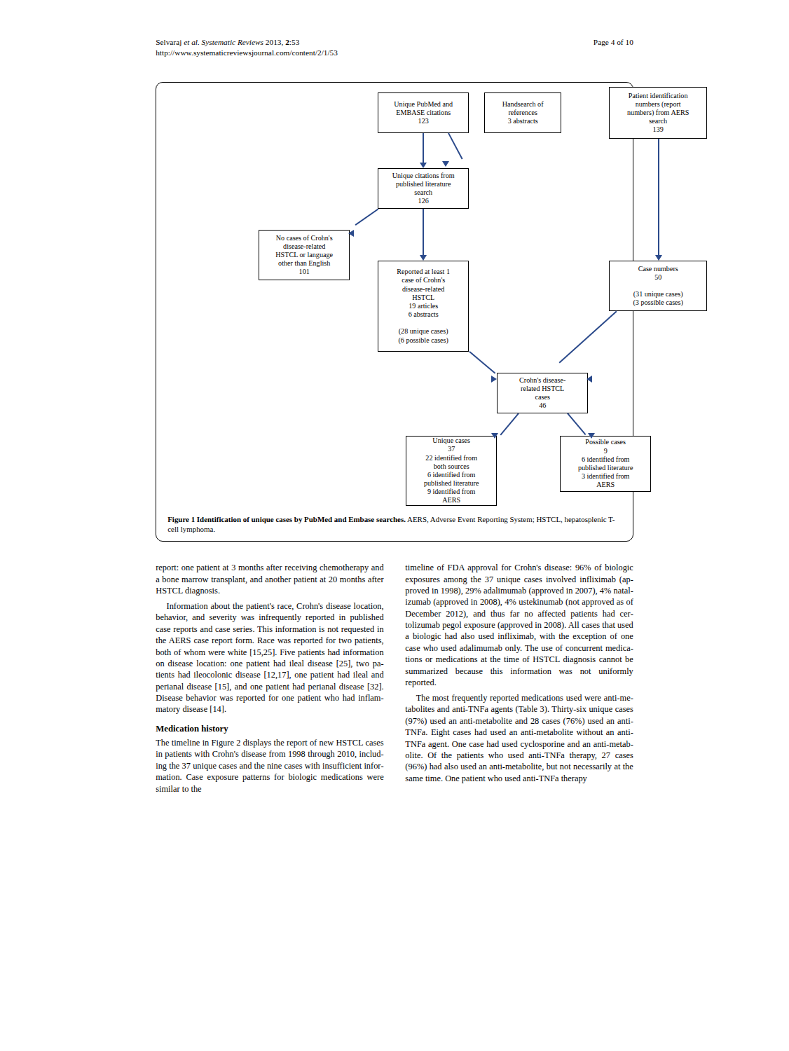Selvaraj et al. Systematic Reviews 2013, 2:53
http://www.systematicreviewsjournal.com/content/2/1/53
Page 4 of 10
Unique PubMed and
EMBASE citations
123
Handsearch of
references
3 abstracts
Patient identification
numbers (report
numbers) from AERS
search
139
Unique citations from
published literature
search
126
No cases of Crohn's
disease-related
HSTCL or language
other than English
101
Reported at least 1
case of Crohn's
disease-related
HSTCL
19 articles
6 abstracts
(28 unique cases)
(6 possible cases)
Case numbers
50
(31 unique cases)
(3 possible cases)
Crohn's disease-
related HSTCL
cases
46
Unique cases
37
22 identified from
both sources
6 identified from
published literature
9 identified from
AERS
Possible cases
9
6 identified from
published literature
3 identified from
AERS
Figure 1 Identification of unique cases by PubMed and Embase searches. AERS, Adverse Event Reporting System; HSTCL, hepatosplenic T-cell lymphoma.
report: one patient at 3 months after receiving chemotherapy and a bone marrow transplant, and another patient at 20 months after HSTCL diagnosis.
Information about the patient's race, Crohn's disease location, behavior, and severity was infrequently reported in published case reports and case series. This information is not requested in the AERS case report form. Race was reported for two patients, both of whom were white [15,25]. Five patients had information on disease location: one patient had ileal disease [25], two patients had ileocolonic disease [12,17], one patient had ileal and perianal disease [15], and one patient had perianal disease [32]. Disease behavior was reported for one patient who had inflammatory disease [14].
Medication history
The timeline in Figure 2 displays the report of new HSTCL cases in patients with Crohn's disease from 1998 through 2010, including the 37 unique cases and the nine cases with insufficient information. Case exposure patterns for biologic medications were similar to the
timeline of FDA approval for Crohn's disease: 96% of biologic exposures among the 37 unique cases involved infliximab (approved in 1998), 29% adalimumab (approved in 2007), 4% natalizumab (approved in 2008), 4% ustekinumab (not approved as of December 2012), and thus far no affected patients had certolizumab pegol exposure (approved in 2008). All cases that used a biologic had also used infliximab, with the exception of one case who used adalimumab only. The use of concurrent medications or medications at the time of HSTCL diagnosis cannot be summarized because this information was not uniformly reported.
The most frequently reported medications used were anti-metabolites and anti-TNFa agents (Table 3). Thirty-six unique cases (97%) used an anti-metabolite and 28 cases (76%) used an anti-TNFa. Eight cases had used an anti-metabolite without an anti-TNFa agent. One case had used cyclosporine and an anti-metabolite. Of the patients who used anti-TNFa therapy, 27 cases (96%) had also used an anti-metabolite, but not necessarily at the same time. One patient who used anti-TNFa therapy